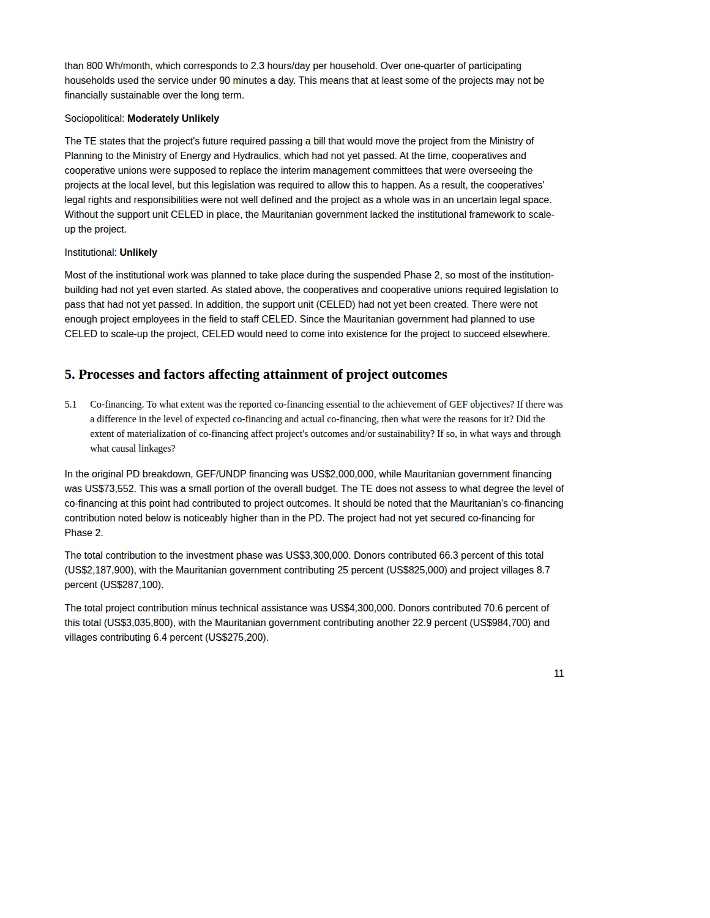than 800 Wh/month, which corresponds to 2.3 hours/day per household. Over one-quarter of participating households used the service under 90 minutes a day. This means that at least some of the projects may not be financially sustainable over the long term.
Sociopolitical: Moderately Unlikely
The TE states that the project's future required passing a bill that would move the project from the Ministry of Planning to the Ministry of Energy and Hydraulics, which had not yet passed. At the time, cooperatives and cooperative unions were supposed to replace the interim management committees that were overseeing the projects at the local level, but this legislation was required to allow this to happen. As a result, the cooperatives' legal rights and responsibilities were not well defined and the project as a whole was in an uncertain legal space. Without the support unit CELED in place, the Mauritanian government lacked the institutional framework to scale-up the project.
Institutional: Unlikely
Most of the institutional work was planned to take place during the suspended Phase 2, so most of the institution-building had not yet even started. As stated above, the cooperatives and cooperative unions required legislation to pass that had not yet passed. In addition, the support unit (CELED) had not yet been created. There were not enough project employees in the field to staff CELED. Since the Mauritanian government had planned to use CELED to scale-up the project, CELED would need to come into existence for the project to succeed elsewhere.
5. Processes and factors affecting attainment of project outcomes
5.1 Co-financing. To what extent was the reported co-financing essential to the achievement of GEF objectives? If there was a difference in the level of expected co-financing and actual co-financing, then what were the reasons for it? Did the extent of materialization of co-financing affect project's outcomes and/or sustainability? If so, in what ways and through what causal linkages?
In the original PD breakdown, GEF/UNDP financing was US$2,000,000, while Mauritanian government financing was US$73,552. This was a small portion of the overall budget. The TE does not assess to what degree the level of co-financing at this point had contributed to project outcomes. It should be noted that the Mauritanian's co-financing contribution noted below is noticeably higher than in the PD. The project had not yet secured co-financing for Phase 2.
The total contribution to the investment phase was US$3,300,000. Donors contributed 66.3 percent of this total (US$2,187,900), with the Mauritanian government contributing 25 percent (US$825,000) and project villages 8.7 percent (US$287,100).
The total project contribution minus technical assistance was US$4,300,000. Donors contributed 70.6 percent of this total (US$3,035,800), with the Mauritanian government contributing another 22.9 percent (US$984,700) and villages contributing 6.4 percent (US$275,200).
11